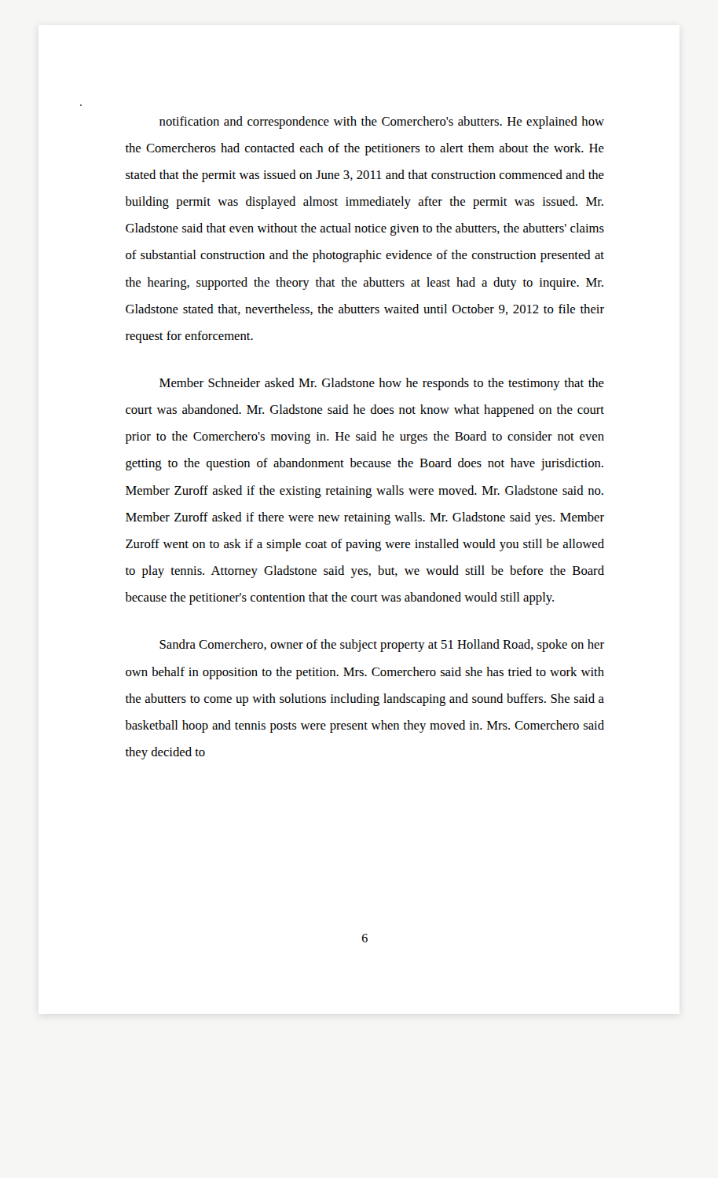notification and correspondence with the Comerchero's abutters. He explained how the Comercheros had contacted each of the petitioners to alert them about the work. He stated that the permit was issued on June 3, 2011 and that construction commenced and the building permit was displayed almost immediately after the permit was issued. Mr. Gladstone said that even without the actual notice given to the abutters, the abutters' claims of substantial construction and the photographic evidence of the construction presented at the hearing, supported the theory that the abutters at least had a duty to inquire. Mr. Gladstone stated that, nevertheless, the abutters waited until October 9, 2012 to file their request for enforcement.
Member Schneider asked Mr. Gladstone how he responds to the testimony that the court was abandoned. Mr. Gladstone said he does not know what happened on the court prior to the Comerchero's moving in. He said he urges the Board to consider not even getting to the question of abandonment because the Board does not have jurisdiction. Member Zuroff asked if the existing retaining walls were moved. Mr. Gladstone said no. Member Zuroff asked if there were new retaining walls. Mr. Gladstone said yes. Member Zuroff went on to ask if a simple coat of paving were installed would you still be allowed to play tennis. Attorney Gladstone said yes, but, we would still be before the Board because the petitioner's contention that the court was abandoned would still apply.
Sandra Comerchero, owner of the subject property at 51 Holland Road, spoke on her own behalf in opposition to the petition. Mrs. Comerchero said she has tried to work with the abutters to come up with solutions including landscaping and sound buffers. She said a basketball hoop and tennis posts were present when they moved in. Mrs. Comerchero said they decided to
6